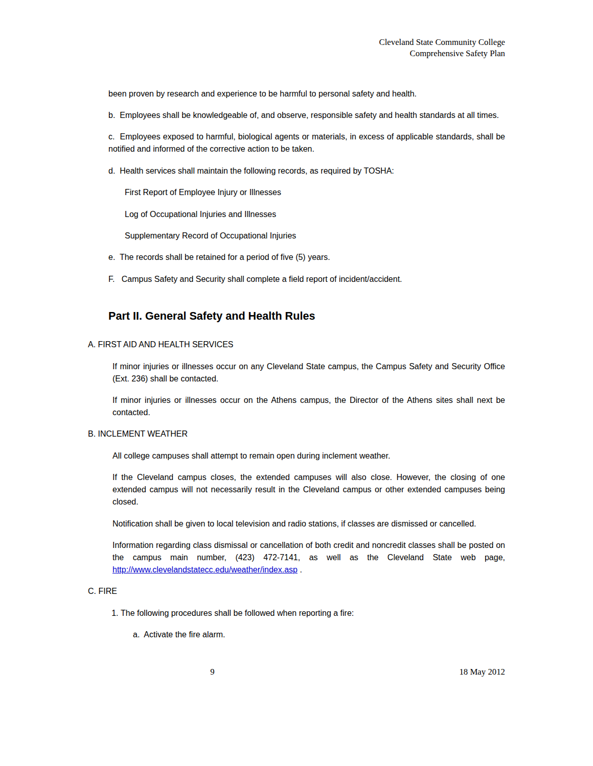Cleveland State Community College
Comprehensive Safety Plan
been proven by research and experience to be harmful to personal safety and health.
b. Employees shall be knowledgeable of, and observe, responsible safety and health standards at all times.
c. Employees exposed to harmful, biological agents or materials, in excess of applicable standards, shall be notified and informed of the corrective action to be taken.
d. Health services shall maintain the following records, as required by TOSHA:
First Report of Employee Injury or Illnesses
Log of Occupational Injuries and Illnesses
Supplementary Record of Occupational Injuries
e. The records shall be retained for a period of five (5) years.
F. Campus Safety and Security shall complete a field report of incident/accident.
Part II. General Safety and Health Rules
A. FIRST AID AND HEALTH SERVICES
If minor injuries or illnesses occur on any Cleveland State campus, the Campus Safety and Security Office (Ext. 236) shall be contacted.
If minor injuries or illnesses occur on the Athens campus, the Director of the Athens sites shall next be contacted.
B. INCLEMENT WEATHER
All college campuses shall attempt to remain open during inclement weather.
If the Cleveland campus closes, the extended campuses will also close. However, the closing of one extended campus will not necessarily result in the Cleveland campus or other extended campuses being closed.
Notification shall be given to local television and radio stations, if classes are dismissed or cancelled.
Information regarding class dismissal or cancellation of both credit and noncredit classes shall be posted on the campus main number, (423) 472-7141, as well as the Cleveland State web page, http://www.clevelandstatecc.edu/weather/index.asp .
C. FIRE
The following procedures shall be followed when reporting a fire:
a. Activate the fire alarm.
9 18 May 2012